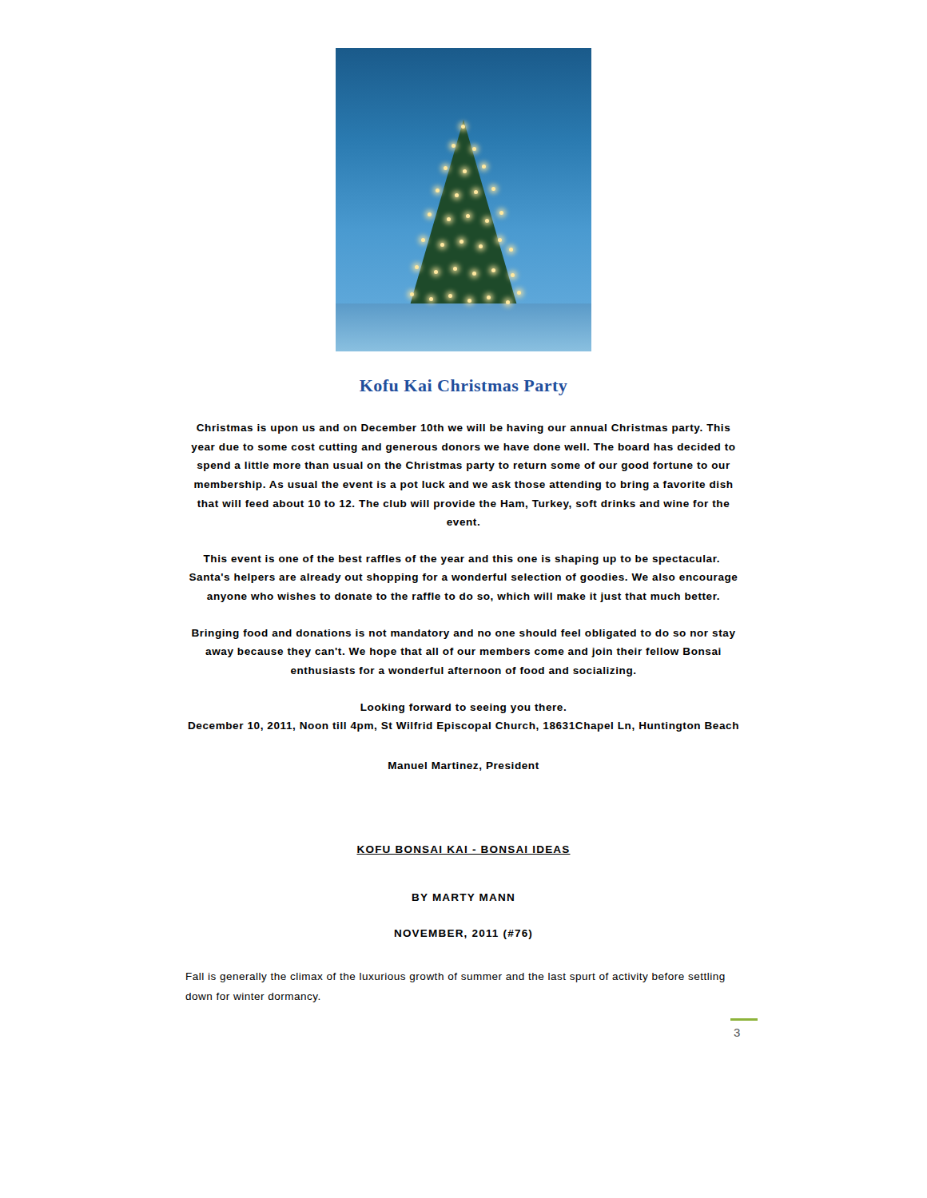Kofu Kai Christmas Party
Christmas is upon us and on December 10th we will be having our annual Christmas party. This year due to some cost cutting and generous donors we have done well. The board has decided to spend a little more than usual on the Christmas party to return some of our good fortune to our membership. As usual the event is a pot luck and we ask those attending to bring a favorite dish that will feed about 10 to 12. The club will provide the Ham, Turkey, soft drinks and wine for the event.
This event is one of the best raffles of the year and this one is shaping up to be spectacular. Santa's helpers are already out shopping for a wonderful selection of goodies. We also encourage anyone who wishes to donate to the raffle to do so, which will make it just that much better.
Bringing food and donations is not mandatory and no one should feel obligated to do so nor stay away because they can't. We hope that all of our members come and join their fellow Bonsai enthusiasts for a wonderful afternoon of food and socializing.
Looking forward to seeing you there.
December 10, 2011, Noon till 4pm, St Wilfrid Episcopal Church, 18631Chapel Ln, Huntington Beach
Manuel Martinez, President
KOFU BONSAI KAI - BONSAI IDEAS
BY MARTY MANN
NOVEMBER, 2011 (#76)
Fall is generally the climax of the luxurious growth of summer and the last spurt of activity before settling down for winter dormancy.
3